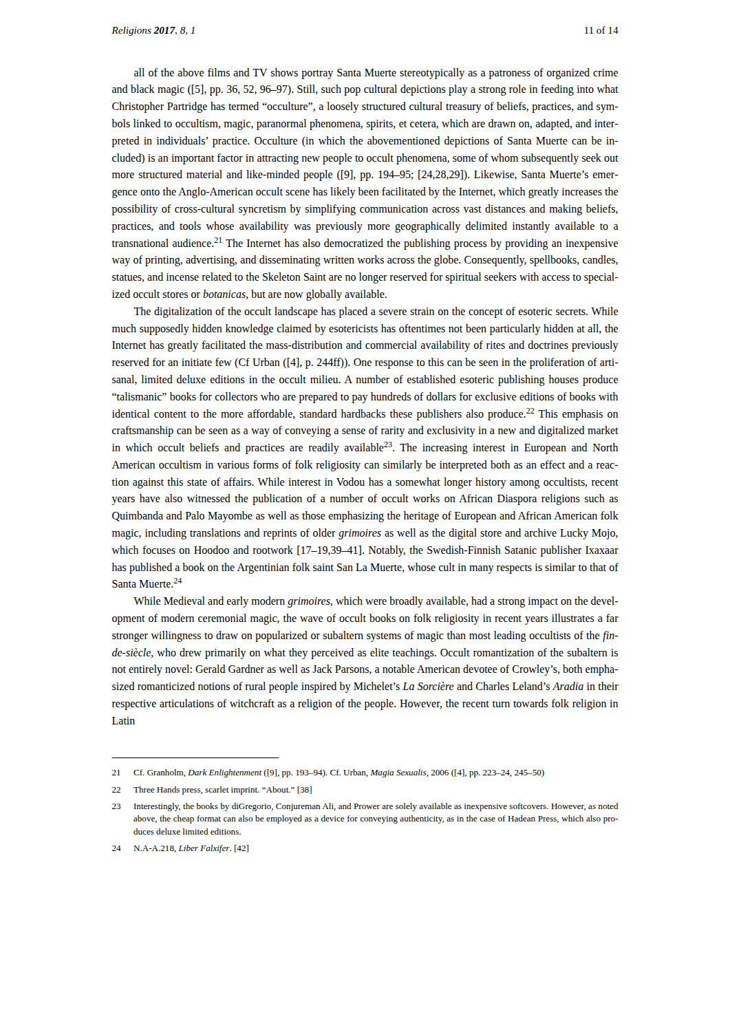Religions 2017, 8, 1 11 of 14
all of the above films and TV shows portray Santa Muerte stereotypically as a patroness of organized crime and black magic ([5], pp. 36, 52, 96–97). Still, such pop cultural depictions play a strong role in feeding into what Christopher Partridge has termed “occulture”, a loosely structured cultural treasury of beliefs, practices, and symbols linked to occultism, magic, paranormal phenomena, spirits, et cetera, which are drawn on, adapted, and interpreted in individuals’ practice. Occulture (in which the abovementioned depictions of Santa Muerte can be included) is an important factor in attracting new people to occult phenomena, some of whom subsequently seek out more structured material and like-minded people ([9], pp. 194–95; [24,28,29]). Likewise, Santa Muerte’s emergence onto the Anglo-American occult scene has likely been facilitated by the Internet, which greatly increases the possibility of cross-cultural syncretism by simplifying communication across vast distances and making beliefs, practices, and tools whose availability was previously more geographically delimited instantly available to a transnational audience.21 The Internet has also democratized the publishing process by providing an inexpensive way of printing, advertising, and disseminating written works across the globe. Consequently, spellbooks, candles, statues, and incense related to the Skeleton Saint are no longer reserved for spiritual seekers with access to specialized occult stores or botanicas, but are now globally available.
The digitalization of the occult landscape has placed a severe strain on the concept of esoteric secrets. While much supposedly hidden knowledge claimed by esotericists has oftentimes not been particularly hidden at all, the Internet has greatly facilitated the mass-distribution and commercial availability of rites and doctrines previously reserved for an initiate few (Cf Urban ([4], p. 244ff)). One response to this can be seen in the proliferation of artisanal, limited deluxe editions in the occult milieu. A number of established esoteric publishing houses produce “talismanic” books for collectors who are prepared to pay hundreds of dollars for exclusive editions of books with identical content to the more affordable, standard hardbacks these publishers also produce.22 This emphasis on craftsmanship can be seen as a way of conveying a sense of rarity and exclusivity in a new and digitalized market in which occult beliefs and practices are readily available23. The increasing interest in European and North American occultism in various forms of folk religiosity can similarly be interpreted both as an effect and a reaction against this state of affairs. While interest in Vodou has a somewhat longer history among occultists, recent years have also witnessed the publication of a number of occult works on African Diaspora religions such as Quimbanda and Palo Mayombe as well as those emphasizing the heritage of European and African American folk magic, including translations and reprints of older grimoires as well as the digital store and archive Lucky Mojo, which focuses on Hoodoo and rootwork [17–19,39–41]. Notably, the Swedish-Finnish Satanic publisher Ixaxaar has published a book on the Argentinian folk saint San La Muerte, whose cult in many respects is similar to that of Santa Muerte.24
While Medieval and early modern grimoires, which were broadly available, had a strong impact on the development of modern ceremonial magic, the wave of occult books on folk religiosity in recent years illustrates a far stronger willingness to draw on popularized or subaltern systems of magic than most leading occultists of the fin-de-siècle, who drew primarily on what they perceived as elite teachings. Occult romantization of the subaltern is not entirely novel: Gerald Gardner as well as Jack Parsons, a notable American devotee of Crowley’s, both emphasized romanticized notions of rural people inspired by Michelet’s La Sorcière and Charles Leland’s Aradia in their respective articulations of witchcraft as a religion of the people. However, the recent turn towards folk religion in Latin
21 Cf. Granholm, Dark Enlightenment ([9], pp. 193–94). Cf. Urban, Magia Sexualis, 2006 ([4], pp. 223–24, 245–50)
22 Three Hands press, scarlet imprint. “About.” [38]
23 Interestingly, the books by diGregorio, Conjureman Ali, and Prower are solely available as inexpensive softcovers. However, as noted above, the cheap format can also be employed as a device for conveying authenticity, as in the case of Hadean Press, which also produces deluxe limited editions.
24 N.A-A.218, Liber Falxifer. [42]